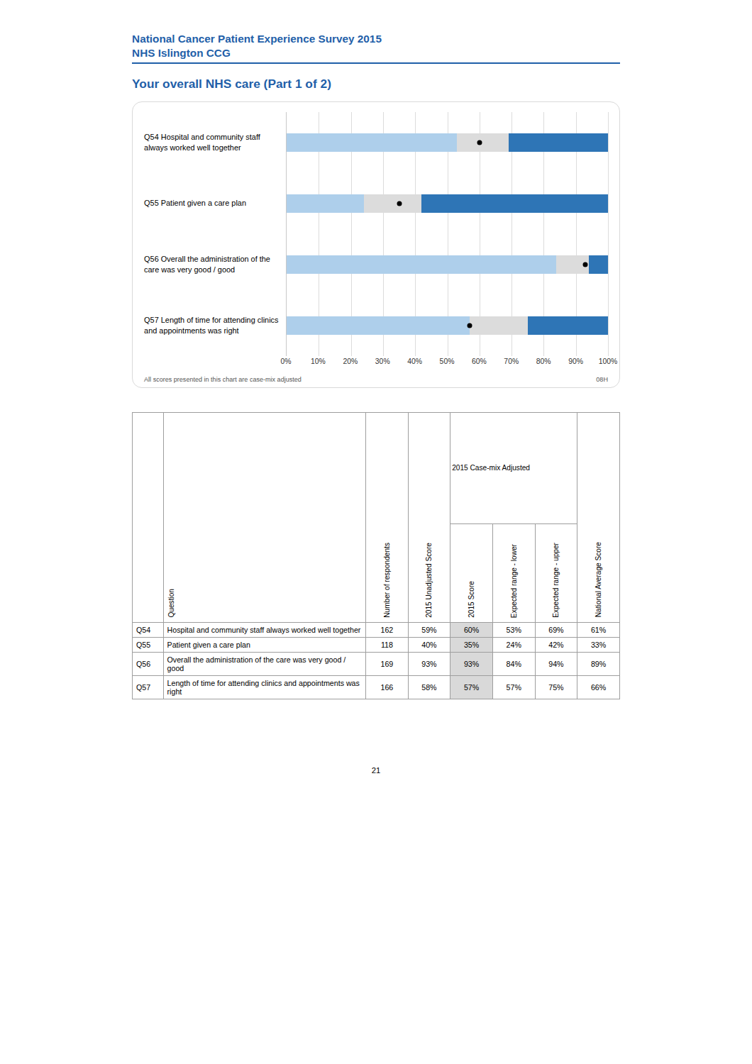National Cancer Patient Experience Survey 2015
NHS Islington CCG
Your overall NHS care (Part 1 of 2)
Q54 Hospital and community staff always worked well together
Q55 Patient given a care plan
Q56 Overall the administration of the care was very good / good
Q57 Length of time for attending clinics and appointments was right
0% 10% 20% 30% 40% 50% 60% 70% 80% 90% 100%
All scores presented in this chart are case-mix adjusted
08H
| | Question | Number of respondents | 2015 Unadjusted Score | 2015 Case-mix Adjusted | National Average Score |
| --- | --- | --- | --- | --- | --- |
| 2015 Score | Expected range - lower | Expected range - upper |
| Q54 | Hospital and community staff always worked well together | 162 | 59% | 60% | 53% | 69% | 61% |
| Q55 | Patient given a care plan | 118 | 40% | 35% | 24% | 42% | 33% |
| Q56 | Overall the administration of the care was very good / good | 169 | 93% | 93% | 84% | 94% | 89% |
| Q57 | Length of time for attending clinics and appointments was right | 166 | 58% | 57% | 57% | 75% | 66% |
21